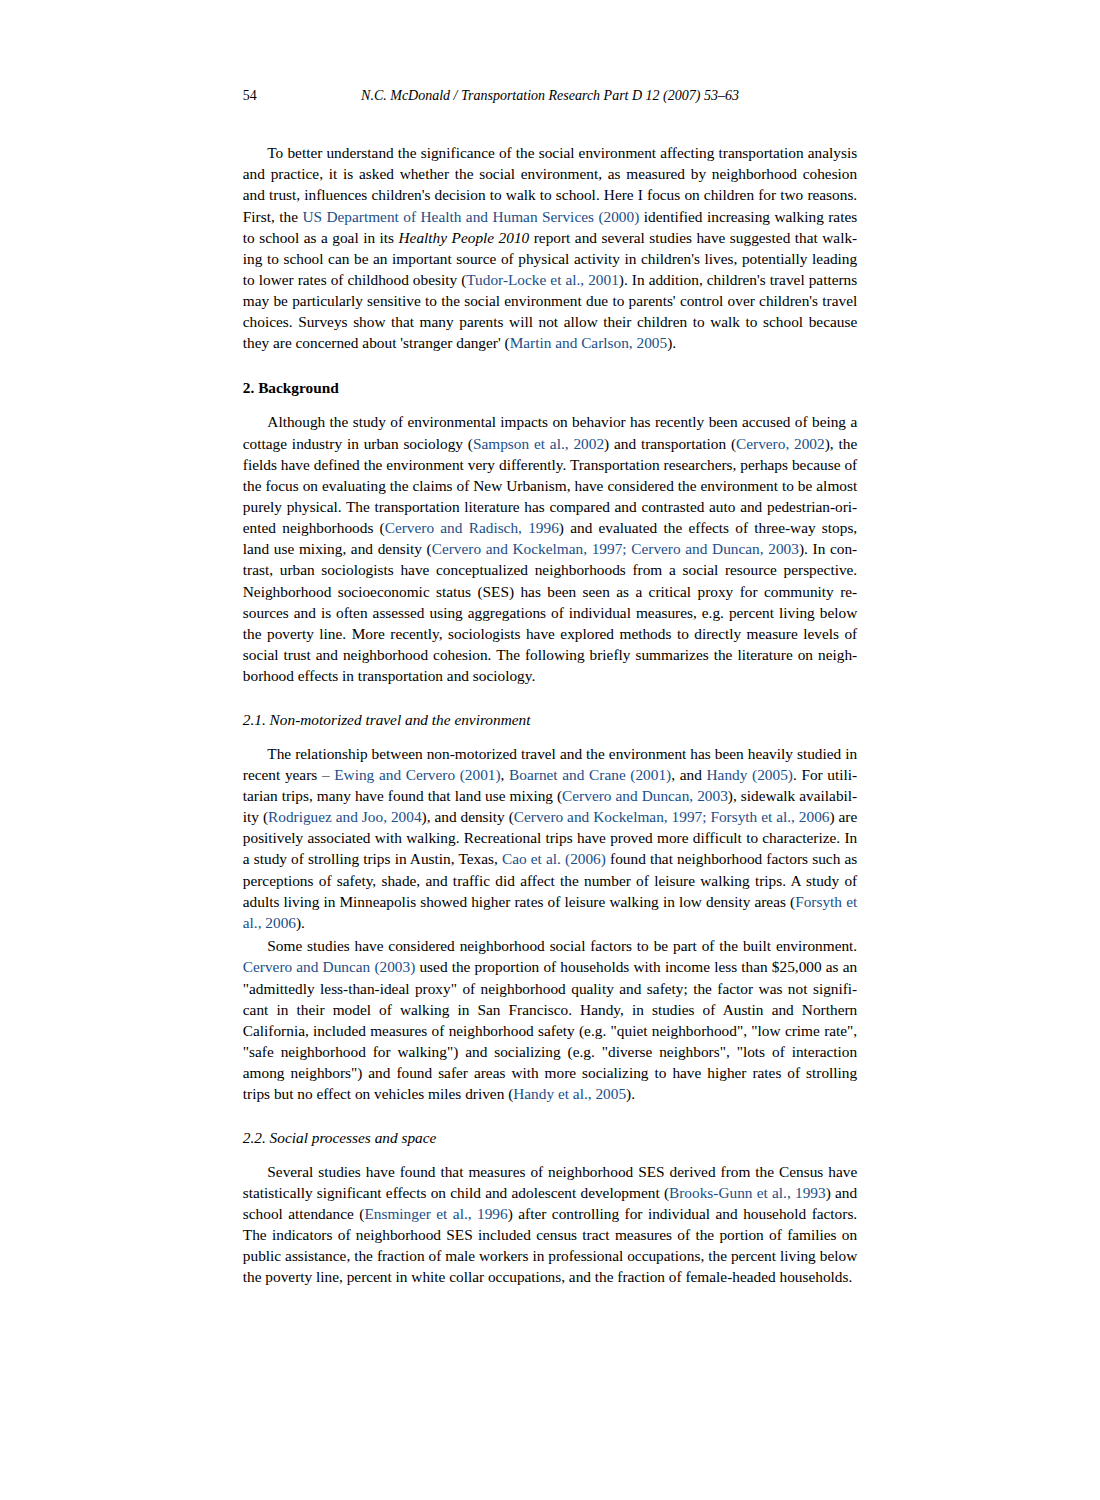54 N.C. McDonald / Transportation Research Part D 12 (2007) 53–63
To better understand the significance of the social environment affecting transportation analysis and practice, it is asked whether the social environment, as measured by neighborhood cohesion and trust, influences children's decision to walk to school. Here I focus on children for two reasons. First, the US Department of Health and Human Services (2000) identified increasing walking rates to school as a goal in its Healthy People 2010 report and several studies have suggested that walking to school can be an important source of physical activity in children's lives, potentially leading to lower rates of childhood obesity (Tudor-Locke et al., 2001). In addition, children's travel patterns may be particularly sensitive to the social environment due to parents' control over children's travel choices. Surveys show that many parents will not allow their children to walk to school because they are concerned about 'stranger danger' (Martin and Carlson, 2005).
2. Background
Although the study of environmental impacts on behavior has recently been accused of being a cottage industry in urban sociology (Sampson et al., 2002) and transportation (Cervero, 2002), the fields have defined the environment very differently. Transportation researchers, perhaps because of the focus on evaluating the claims of New Urbanism, have considered the environment to be almost purely physical. The transportation literature has compared and contrasted auto and pedestrian-oriented neighborhoods (Cervero and Radisch, 1996) and evaluated the effects of three-way stops, land use mixing, and density (Cervero and Kockelman, 1997; Cervero and Duncan, 2003). In contrast, urban sociologists have conceptualized neighborhoods from a social resource perspective. Neighborhood socioeconomic status (SES) has been seen as a critical proxy for community resources and is often assessed using aggregations of individual measures, e.g. percent living below the poverty line. More recently, sociologists have explored methods to directly measure levels of social trust and neighborhood cohesion. The following briefly summarizes the literature on neighborhood effects in transportation and sociology.
2.1. Non-motorized travel and the environment
The relationship between non-motorized travel and the environment has been heavily studied in recent years – Ewing and Cervero (2001), Boarnet and Crane (2001), and Handy (2005). For utilitarian trips, many have found that land use mixing (Cervero and Duncan, 2003), sidewalk availability (Rodriguez and Joo, 2004), and density (Cervero and Kockelman, 1997; Forsyth et al., 2006) are positively associated with walking. Recreational trips have proved more difficult to characterize. In a study of strolling trips in Austin, Texas, Cao et al. (2006) found that neighborhood factors such as perceptions of safety, shade, and traffic did affect the number of leisure walking trips. A study of adults living in Minneapolis showed higher rates of leisure walking in low density areas (Forsyth et al., 2006).
Some studies have considered neighborhood social factors to be part of the built environment. Cervero and Duncan (2003) used the proportion of households with income less than $25,000 as an "admittedly less-than-ideal proxy" of neighborhood quality and safety; the factor was not significant in their model of walking in San Francisco. Handy, in studies of Austin and Northern California, included measures of neighborhood safety (e.g. "quiet neighborhood", "low crime rate", "safe neighborhood for walking") and socializing (e.g. "diverse neighbors", "lots of interaction among neighbors") and found safer areas with more socializing to have higher rates of strolling trips but no effect on vehicles miles driven (Handy et al., 2005).
2.2. Social processes and space
Several studies have found that measures of neighborhood SES derived from the Census have statistically significant effects on child and adolescent development (Brooks-Gunn et al., 1993) and school attendance (Ensminger et al., 1996) after controlling for individual and household factors. The indicators of neighborhood SES included census tract measures of the portion of families on public assistance, the fraction of male workers in professional occupations, the percent living below the poverty line, percent in white collar occupations, and the fraction of female-headed households.